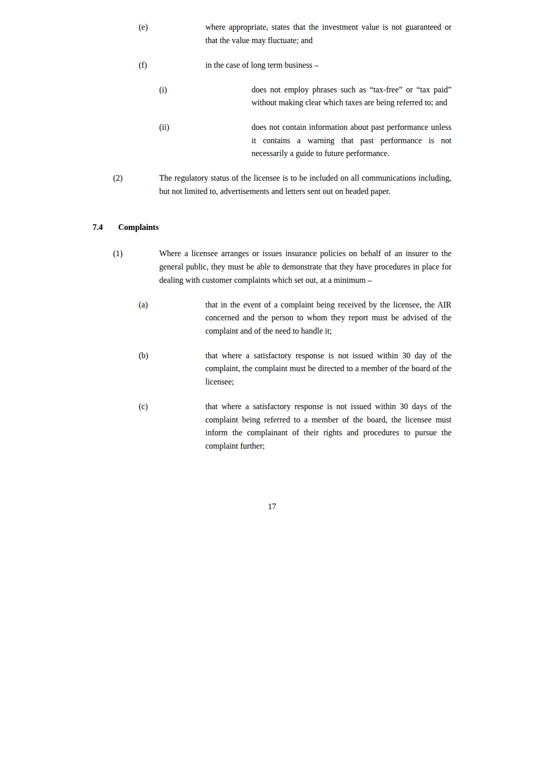(e)
where appropriate, states that the investment value is not guaranteed or that the value may fluctuate; and
(f)
in the case of long term business –
(i)
does not employ phrases such as “tax-free” or “tax paid” without making clear which taxes are being referred to; and
(ii)
does not contain information about past performance unless it contains a warning that past performance is not necessarily a guide to future performance.
(2)
The regulatory status of the licensee is to be included on all communications including, but not limited to, advertisements and letters sent out on headed paper.
7.4 Complaints
(1)
Where a licensee arranges or issues insurance policies on behalf of an insurer to the general public, they must be able to demonstrate that they have procedures in place for dealing with customer complaints which set out, at a minimum –
(a)
that in the event of a complaint being received by the licensee, the AIR concerned and the person to whom they report must be advised of the complaint and of the need to handle it;
(b)
that where a satisfactory response is not issued within 30 day of the complaint, the complaint must be directed to a member of the board of the licensee;
(c)
that where a satisfactory response is not issued within 30 days of the complaint being referred to a member of the board, the licensee must inform the complainant of their rights and procedures to pursue the complaint further;
17